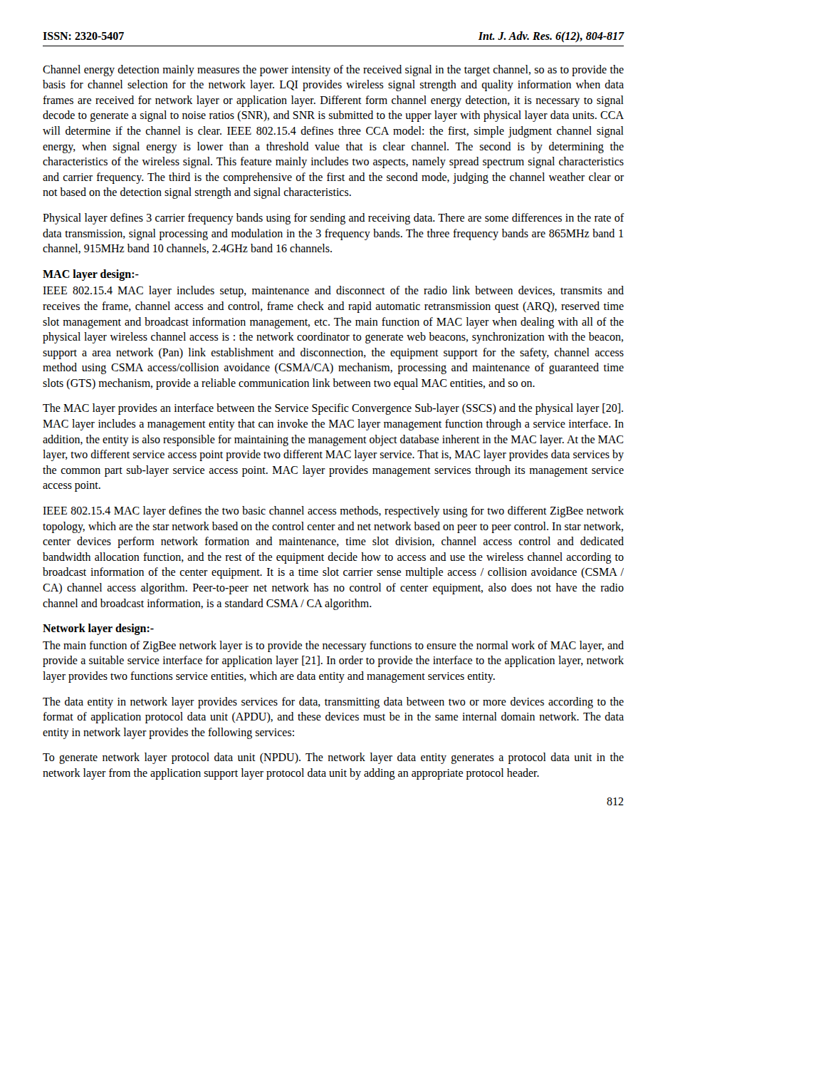ISSN: 2320-5407 Int. J. Adv. Res. 6(12), 804-817
Channel energy detection mainly measures the power intensity of the received signal in the target channel, so as to provide the basis for channel selection for the network layer. LQI provides wireless signal strength and quality information when data frames are received for network layer or application layer. Different form channel energy detection, it is necessary to signal decode to generate a signal to noise ratios (SNR), and SNR is submitted to the upper layer with physical layer data units. CCA will determine if the channel is clear. IEEE 802.15.4 defines three CCA model: the first, simple judgment channel signal energy, when signal energy is lower than a threshold value that is clear channel. The second is by determining the characteristics of the wireless signal. This feature mainly includes two aspects, namely spread spectrum signal characteristics and carrier frequency. The third is the comprehensive of the first and the second mode, judging the channel weather clear or not based on the detection signal strength and signal characteristics.
Physical layer defines 3 carrier frequency bands using for sending and receiving data. There are some differences in the rate of data transmission, signal processing and modulation in the 3 frequency bands. The three frequency bands are 865MHz band 1 channel, 915MHz band 10 channels, 2.4GHz band 16 channels.
MAC layer design:-
IEEE 802.15.4 MAC layer includes setup, maintenance and disconnect of the radio link between devices, transmits and receives the frame, channel access and control, frame check and rapid automatic retransmission quest (ARQ), reserved time slot management and broadcast information management, etc. The main function of MAC layer when dealing with all of the physical layer wireless channel access is : the network coordinator to generate web beacons, synchronization with the beacon, support a area network (Pan) link establishment and disconnection, the equipment support for the safety, channel access method using CSMA access/collision avoidance (CSMA/CA) mechanism, processing and maintenance of guaranteed time slots (GTS) mechanism, provide a reliable communication link between two equal MAC entities, and so on.
The MAC layer provides an interface between the Service Specific Convergence Sub-layer (SSCS) and the physical layer [20]. MAC layer includes a management entity that can invoke the MAC layer management function through a service interface. In addition, the entity is also responsible for maintaining the management object database inherent in the MAC layer. At the MAC layer, two different service access point provide two different MAC layer service. That is, MAC layer provides data services by the common part sub-layer service access point. MAC layer provides management services through its management service access point.
IEEE 802.15.4 MAC layer defines the two basic channel access methods, respectively using for two different ZigBee network topology, which are the star network based on the control center and net network based on peer to peer control. In star network, center devices perform network formation and maintenance, time slot division, channel access control and dedicated bandwidth allocation function, and the rest of the equipment decide how to access and use the wireless channel according to broadcast information of the center equipment. It is a time slot carrier sense multiple access / collision avoidance (CSMA / CA) channel access algorithm. Peer-to-peer net network has no control of center equipment, also does not have the radio channel and broadcast information, is a standard CSMA / CA algorithm.
Network layer design:-
The main function of ZigBee network layer is to provide the necessary functions to ensure the normal work of MAC layer, and provide a suitable service interface for application layer [21]. In order to provide the interface to the application layer, network layer provides two functions service entities, which are data entity and management services entity.
The data entity in network layer provides services for data, transmitting data between two or more devices according to the format of application protocol data unit (APDU), and these devices must be in the same internal domain network. The data entity in network layer provides the following services:
To generate network layer protocol data unit (NPDU). The network layer data entity generates a protocol data unit in the network layer from the application support layer protocol data unit by adding an appropriate protocol header.
812